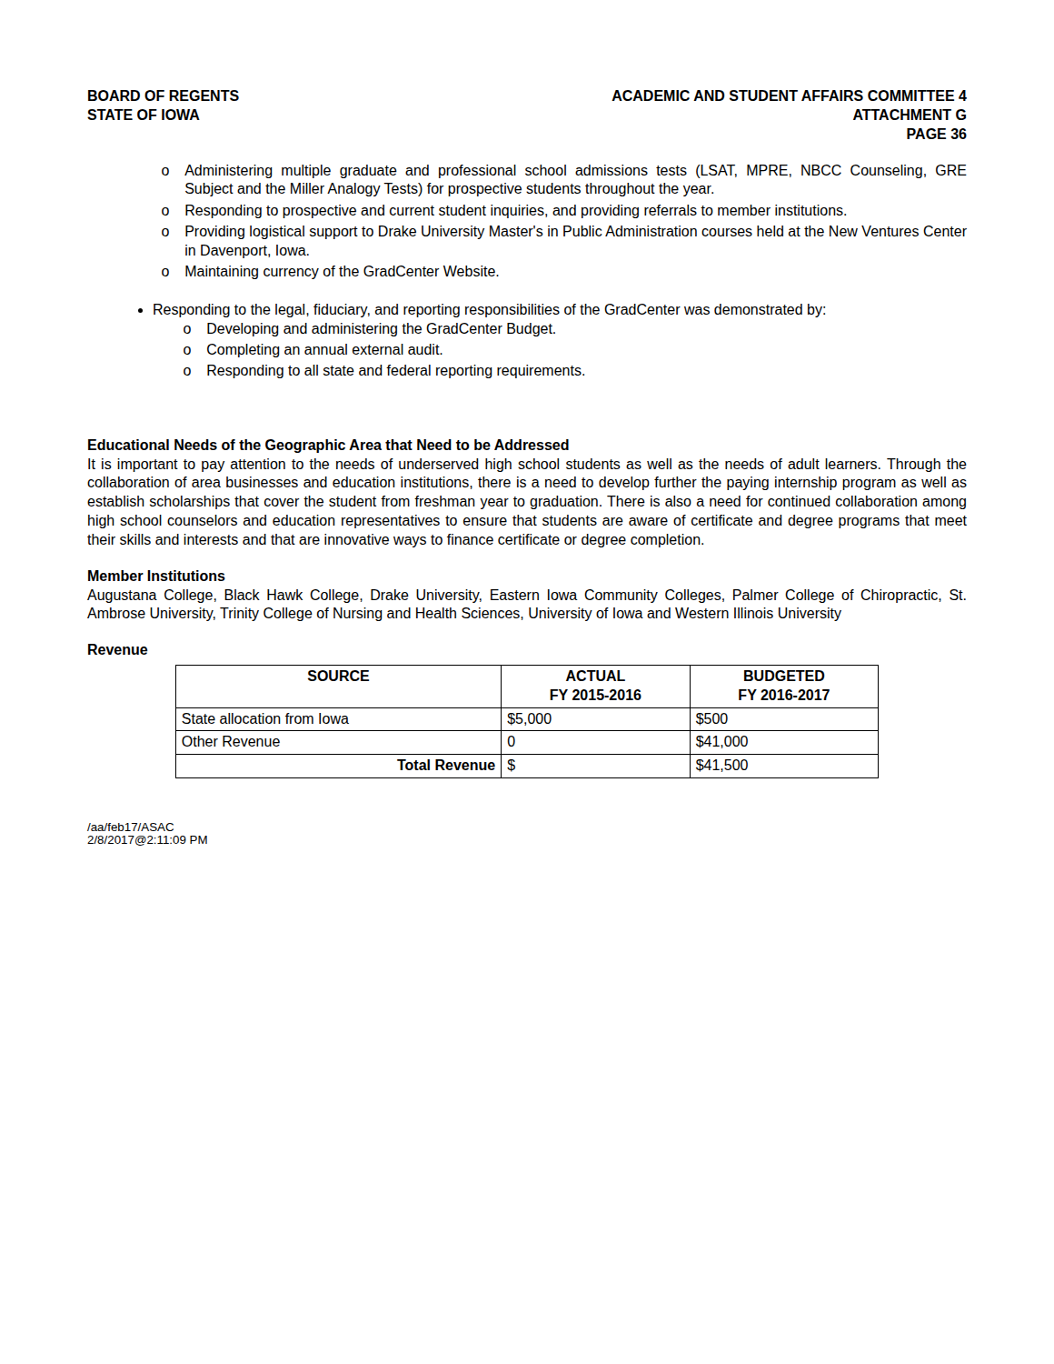BOARD OF REGENTS
ACADEMIC AND STUDENT AFFAIRS COMMITTEE 4
STATE OF IOWA
ATTACHMENT G
PAGE 36
Administering multiple graduate and professional school admissions tests (LSAT, MPRE, NBCC Counseling, GRE Subject and the Miller Analogy Tests) for prospective students throughout the year.
Responding to prospective and current student inquiries, and providing referrals to member institutions.
Providing logistical support to Drake University Master's in Public Administration courses held at the New Ventures Center in Davenport, Iowa.
Maintaining currency of the GradCenter Website.
Responding to the legal, fiduciary, and reporting responsibilities of the GradCenter was demonstrated by:
Developing and administering the GradCenter Budget.
Completing an annual external audit.
Responding to all state and federal reporting requirements.
Educational Needs of the Geographic Area that Need to be Addressed
It is important to pay attention to the needs of underserved high school students as well as the needs of adult learners. Through the collaboration of area businesses and education institutions, there is a need to develop further the paying internship program as well as establish scholarships that cover the student from freshman year to graduation. There is also a need for continued collaboration among high school counselors and education representatives to ensure that students are aware of certificate and degree programs that meet their skills and interests and that are innovative ways to finance certificate or degree completion.
Member Institutions
Augustana College, Black Hawk College, Drake University, Eastern Iowa Community Colleges, Palmer College of Chiropractic, St. Ambrose University, Trinity College of Nursing and Health Sciences, University of Iowa and Western Illinois University
Revenue
| SOURCE | ACTUAL FY 2015-2016 | BUDGETED FY 2016-2017 |
| --- | --- | --- |
| State allocation from Iowa | $5,000 | $500 |
| Other Revenue | 0 | $41,000 |
| Total Revenue | $ | $41,500 |
/aa/feb17/ASAC
2/8/2017@2:11:09 PM